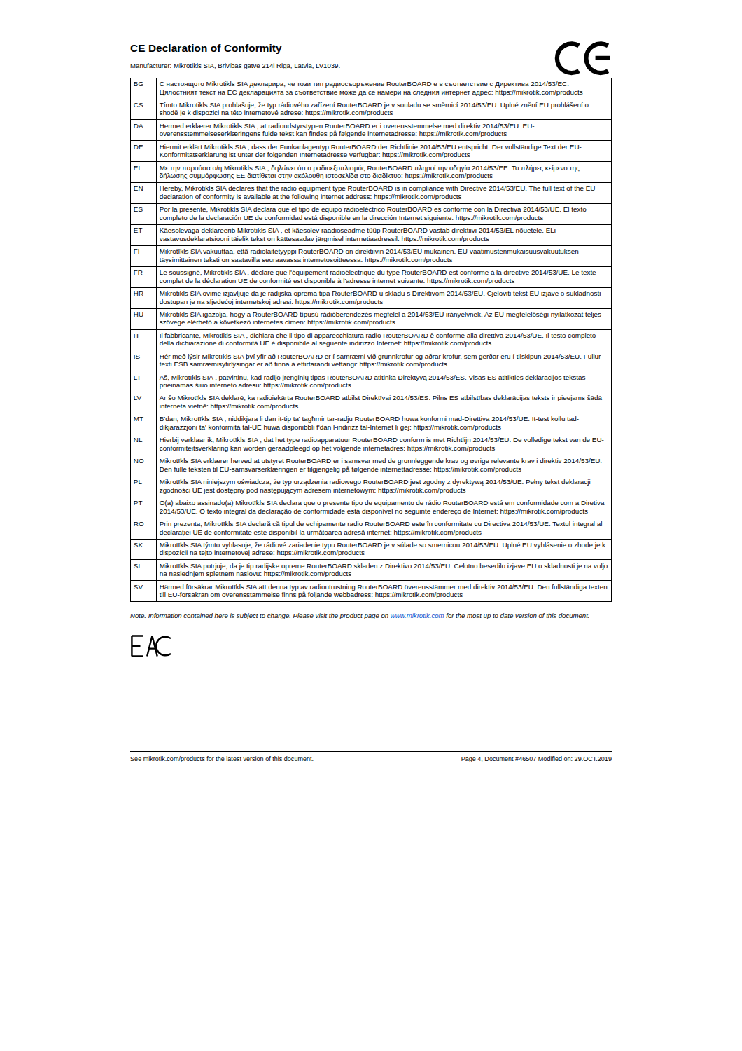CE Declaration of Conformity
Manufacturer: Mikrotikls SIA, Brivibas gatve 214i Riga, Latvia, LV1039.
| BG | С настоящото Mikrotikls SIA декларира, че този тип радиосъоръжение RouterBOARD е в съответствие с Директива 2014/53/ЕС. Цялостният текст на ЕС декларацията за съответствие може да се намери на следния интернет адрес: https://mikrotik.com/products |
| CS | Tímto Mikrotikls SIA prohlašuje, že typ rádiového zařízení RouterBOARD je v souladu se směrnicí 2014/53/EU. Úplné znění EU prohlášení o shodě je k dispozici na této internetové adrese: https://mikrotik.com/products |
| DA | Hermed erklærer Mikrotikls SIA , at radioudstyrstypen RouterBOARD er i overensstemmelse med direktiv 2014/53/EU. EU-overensstemmelseserklæringens fulde tekst kan findes på følgende internetadresse: https://mikrotik.com/products |
| DE | Hiermit erklärt Mikrotikls SIA , dass der Funkanlagentyp RouterBOARD der Richtlinie 2014/53/EU entspricht. Der vollständige Text der EU-Konformitätserklärung ist unter der folgenden Internetadresse verfügbar: https://mikrotik.com/products |
| EL | Με την παρούσα ο/η Mikrotikls SIA , δηλώνει ότι ο ραδιοεξοπλισμός RouterBOARD πληροί την οδηγία 2014/53/ΕΕ. Το πλήρες κείμενο της δήλωσης συμμόρφωσης ΕΕ διατίθεται στην ακόλουθη ιστοσελίδα στο διαδίκτυο: https://mikrotik.com/products |
| EN | Hereby, Mikrotikls SIA declares that the radio equipment type RouterBOARD is in compliance with Directive 2014/53/EU. The full text of the EU declaration of conformity is available at the following internet address: https://mikrotik.com/products |
| ES | Por la presente, Mikrotikls SIA declara que el tipo de equipo radioeléctrico RouterBOARD es conforme con la Directiva 2014/53/UE. El texto completo de la declaración UE de conformidad está disponible en la dirección Internet siguiente: https://mikrotik.com/products |
| ET | Käesolevaga deklareerib Mikrotikls SIA , et käesolev raadioseadme tüüp RouterBOARD vastab direktiivi 2014/53/EL nõuetele. ELi vastavusdeklaratsiooni täielik tekst on kättesaadav järgmisel internetiaadressil: https://mikrotik.com/products |
| FI | Mikrotīkls SIA vakuuttaa, että radiolaitetyyppi RouterBOARD on direktiivin 2014/53/EU mukainen. EU-vaatimustenmukaisuusvakuutuksen täysimittainen teksti on saatavilla seuraavassa internetosoitteessa: https://mikrotik.com/products |
| FR | Le soussigné, Mikrotikls SIA , déclare que l'équipement radioélectrique du type RouterBOARD est conforme à la directive 2014/53/UE. Le texte complet de la déclaration UE de conformité est disponible à l'adresse internet suivante: https://mikrotik.com/products |
| HR | Mikrotikls SIA ovime izjavljuje da je radijska oprema tipa RouterBOARD u skladu s Direktivom 2014/53/EU. Cjeloviti tekst EU izjave o sukladnosti dostupan je na sljedećoj internetskoj adresi: https://mikrotik.com/products |
| HU | Mikrotikls SIA igazolja, hogy a RouterBOARD típusú rádióberendezés megfelel a 2014/53/EU irányelvnek. Az EU-megfelelőségi nyilatkozat teljes szövege elérhető a következő internetes címen: https://mikrotik.com/products |
| IT | Il fabbricante, Mikrotikls SIA , dichiara che il tipo di apparecchiatura radio RouterBOARD è conforme alla direttiva 2014/53/UE. Il testo completo della dichiarazione di conformità UE è disponibile al seguente indirizzo Internet: https://mikrotik.com/products |
| IS | Hér með lýsir Mikrotīkls SIA því yfir að RouterBOARD er í samræmi við grunnkröfur og aðrar kröfur, sem gerðar eru í tilskipun 2014/53/EU. Fullur texti ESB samræmisyfirlýsingar er að finna á eftirfarandi veffangi: https://mikrotik.com/products |
| LT | Aš, Mikrotīkls SIA , patvirtinu, kad radijo įrenginių tipas RouterBOARD atitinka Direktyvą 2014/53/ES. Visas ES atitikties deklaracijos tekstas prieinamas šiuo interneto adresu: https://mikrotik.com/products |
| LV | Ar šo Mikrotīkls SIA deklarē, ka radioiekārta RouterBOARD atbilst Direktīvai 2014/53/ES. Pilns ES atbilstības deklarācijas teksts ir pieejams šādā interneta vietnē: https://mikrotik.com/products |
| MT | B'dan, Mikrotīkls SIA , niddikjara li dan it-tip ta' tagħmir tar-radju RouterBOARD huwa konformi mad-Direttiva 2014/53/UE. It-test kollu tad-dikjarazzjoni ta' konformità tal-UE huwa disponibbli f'dan l-indirizz tal-Internet li ġej: https://mikrotik.com/products |
| NL | Hierbij verklaar ik, Mikrotīkls SIA , dat het type radioapparatuur RouterBOARD conform is met Richtlijn 2014/53/EU. De volledige tekst van de EU-conformiteitsverklaring kan worden geraadpleegd op het volgende internetadres: https://mikrotik.com/products |
| NO | Mikrotīkls SIA erklærer herved at utstyret RouterBOARD er i samsvar med de grunnleggende krav og øvrige relevante krav i direktiv 2014/53/EU. Den fulle teksten til EU-samsvarserklæringen er tilgjengelig på følgende internettadresse: https://mikrotik.com/products |
| PL | Mikrotīkls SIA niniejszym oświadcza, że typ urządzenia radiowego RouterBOARD jest zgodny z dyrektywą 2014/53/UE. Pełny tekst deklaracji zgodności UE jest dostępny pod następującym adresem internetowym: https://mikrotik.com/products |
| PT | O(a) abaixo assinado(a) Mikrotīkls SIA declara que o presente tipo de equipamento de rádio RouterBOARD está em conformidade com a Diretiva 2014/53/UE. O texto integral da declaração de conformidade está disponível no seguinte endereço de Internet: https://mikrotik.com/products |
| RO | Prin prezenta, Mikrotīkls SIA declară că tipul de echipamente radio RouterBOARD este în conformitate cu Directiva 2014/53/UE. Textul integral al declarației UE de conformitate este disponibil la următoarea adresă internet: https://mikrotik.com/products |
| SK | Mikrotīkls SIA týmto vyhlasuje, že rádiové zariadenie typu RouterBOARD je v súlade so smernicou 2014/53/EÚ. Úplné EÚ vyhlásenie o zhode je k dispozícii na tejto internetovej adrese: https://mikrotik.com/products |
| SL | Mikrotīkls SIA potrjuje, da je tip radijske opreme RouterBOARD skladen z Direktivo 2014/53/EU. Celotno besedilo izjave EU o skladnosti je na voljo na naslednjem spletnem naslovu: https://mikrotik.com/products |
| SV | Härmed försäkrar Mikrotīkls SIA att denna typ av radioutrustning RouterBOARD överensstämmer med direktiv 2014/53/EU. Den fullständiga texten till EU-försäkran om överensstämmelse finns på följande webbadress: https://mikrotik.com/products |
Note. Information contained here is subject to change. Please visit the product page on www.mikrotik.com for the most up to date version of this document.
See mikrotik.com/products for the latest version of this document.
Page 4, Document #46507 Modified on: 29.OCT.2019